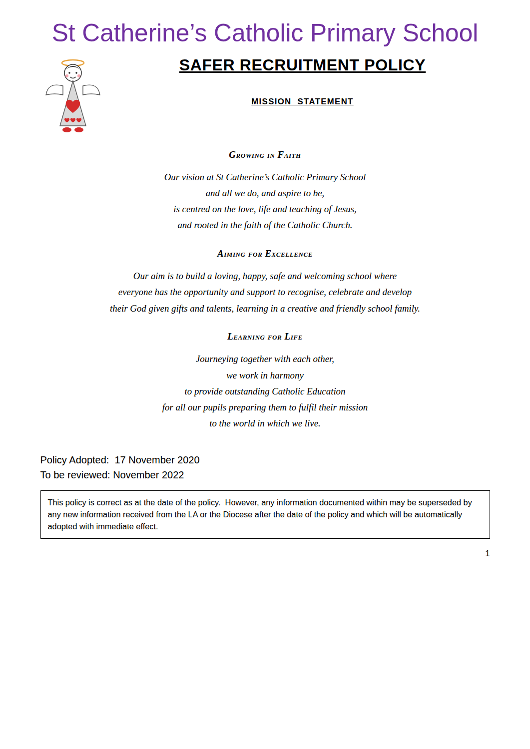St Catherine’s Catholic Primary School
SAFER RECRUITMENT POLICY
MISSION STATEMENT
Growing in Faith
Our vision at St Catherine’s Catholic Primary School
and all we do, and aspire to be,
is centred on the love, life and teaching of Jesus,
and rooted in the faith of the Catholic Church.
Aiming for Excellence
Our aim is to build a loving, happy, safe and welcoming school where
everyone has the opportunity and support to recognise, celebrate and develop
their God given gifts and talents, learning in a creative and friendly school family.
Learning for Life
Journeying together with each other,
we work in harmony
to provide outstanding Catholic Education
for all our pupils preparing them to fulfil their mission
to the world in which we live.
Policy Adopted: 17 November 2020
To be reviewed: November 2022
This policy is correct as at the date of the policy. However, any information documented within may be superseded by any new information received from the LA or the Diocese after the date of the policy and which will be automatically adopted with immediate effect.
1